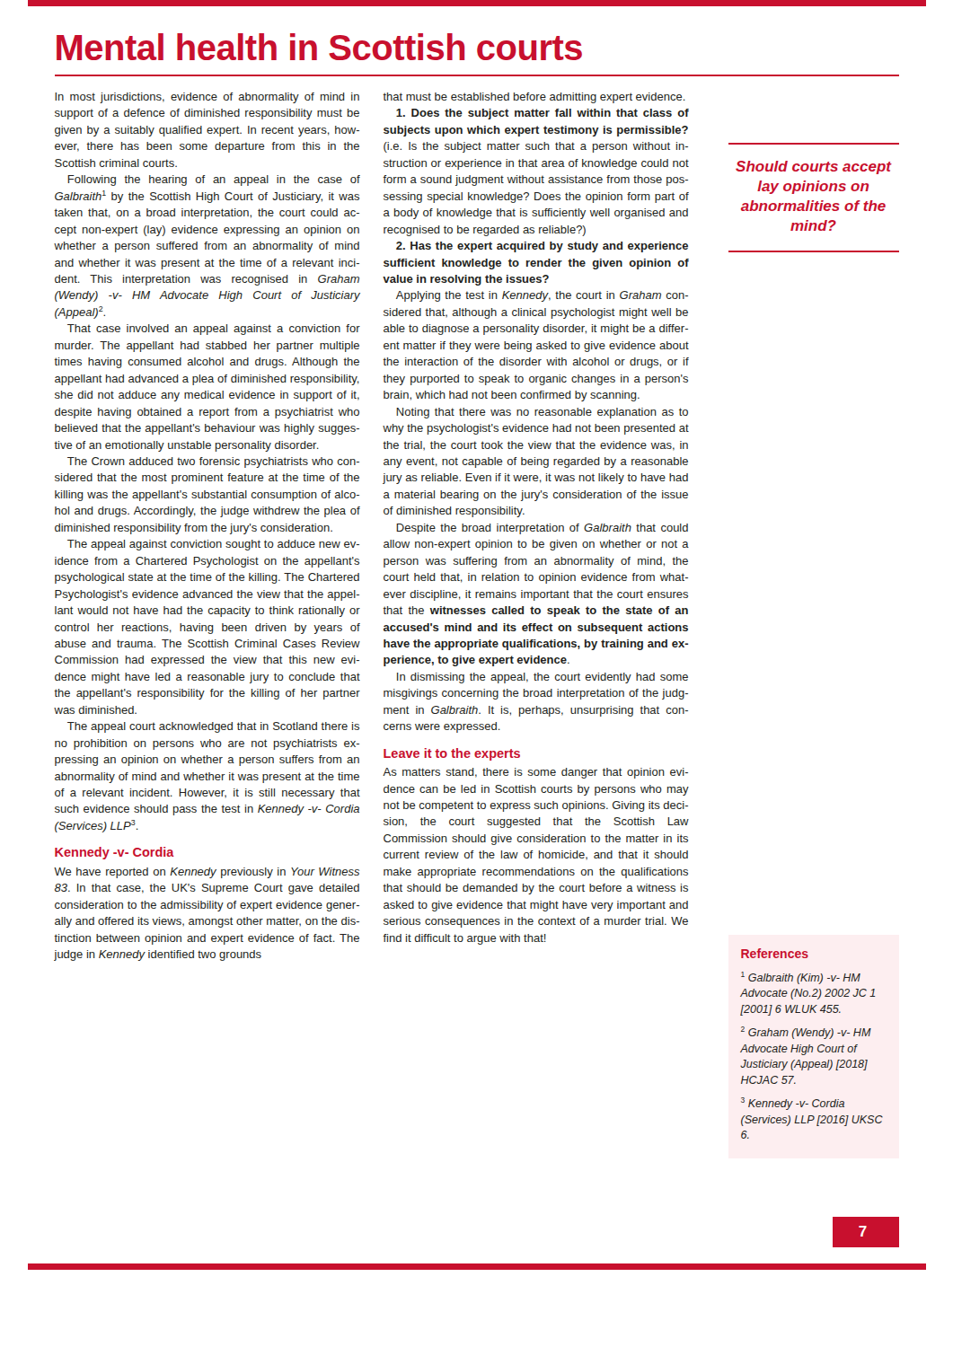Mental health in Scottish courts
In most jurisdictions, evidence of abnormality of mind in support of a defence of diminished responsibility must be given by a suitably qualified expert. In recent years, however, there has been some departure from this in the Scottish criminal courts.
Following the hearing of an appeal in the case of Galbraith1 by the Scottish High Court of Justiciary, it was taken that, on a broad interpretation, the court could accept non-expert (lay) evidence expressing an opinion on whether a person suffered from an abnormality of mind and whether it was present at the time of a relevant incident. This interpretation was recognised in Graham (Wendy) -v- HM Advocate High Court of Justiciary (Appeal)2.
That case involved an appeal against a conviction for murder. The appellant had stabbed her partner multiple times having consumed alcohol and drugs. Although the appellant had advanced a plea of diminished responsibility, she did not adduce any medical evidence in support of it, despite having obtained a report from a psychiatrist who believed that the appellant's behaviour was highly suggestive of an emotionally unstable personality disorder.
The Crown adduced two forensic psychiatrists who considered that the most prominent feature at the time of the killing was the appellant's substantial consumption of alcohol and drugs. Accordingly, the judge withdrew the plea of diminished responsibility from the jury's consideration.
The appeal against conviction sought to adduce new evidence from a Chartered Psychologist on the appellant's psychological state at the time of the killing. The Chartered Psychologist's evidence advanced the view that the appellant would not have had the capacity to think rationally or control her reactions, having been driven by years of abuse and trauma. The Scottish Criminal Cases Review Commission had expressed the view that this new evidence might have led a reasonable jury to conclude that the appellant's responsibility for the killing of her partner was diminished.
The appeal court acknowledged that in Scotland there is no prohibition on persons who are not psychiatrists expressing an opinion on whether a person suffers from an abnormality of mind and whether it was present at the time of a relevant incident. However, it is still necessary that such evidence should pass the test in Kennedy -v- Cordia (Services) LLP3.
Kennedy -v- Cordia
We have reported on Kennedy previously in Your Witness 83. In that case, the UK's Supreme Court gave detailed consideration to the admissibility of expert evidence generally and offered its views, amongst other matter, on the distinction between opinion and expert evidence of fact. The judge in Kennedy identified two grounds
that must be established before admitting expert evidence.
1. Does the subject matter fall within that class of subjects upon which expert testimony is permissible? (i.e. Is the subject matter such that a person without instruction or experience in that area of knowledge could not form a sound judgment without assistance from those possessing special knowledge? Does the opinion form part of a body of knowledge that is sufficiently well organised and recognised to be regarded as reliable?)
2. Has the expert acquired by study and experience sufficient knowledge to render the given opinion of value in resolving the issues?
Applying the test in Kennedy, the court in Graham considered that, although a clinical psychologist might well be able to diagnose a personality disorder, it might be a different matter if they were being asked to give evidence about the interaction of the disorder with alcohol or drugs, or if they purported to speak to organic changes in a person's brain, which had not been confirmed by scanning.
Noting that there was no reasonable explanation as to why the psychologist's evidence had not been presented at the trial, the court took the view that the evidence was, in any event, not capable of being regarded by a reasonable jury as reliable. Even if it were, it was not likely to have had a material bearing on the jury's consideration of the issue of diminished responsibility.
Despite the broad interpretation of Galbraith that could allow non-expert opinion to be given on whether or not a person was suffering from an abnormality of mind, the court held that, in relation to opinion evidence from whatever discipline, it remains important that the court ensures that the witnesses called to speak to the state of an accused's mind and its effect on subsequent actions have the appropriate qualifications, by training and experience, to give expert evidence.
In dismissing the appeal, the court evidently had some misgivings concerning the broad interpretation of the judgment in Galbraith. It is, perhaps, unsurprising that concerns were expressed.
Leave it to the experts
As matters stand, there is some danger that opinion evidence can be led in Scottish courts by persons who may not be competent to express such opinions. Giving its decision, the court suggested that the Scottish Law Commission should give consideration to the matter in its current review of the law of homicide, and that it should make appropriate recommendations on the qualifications that should be demanded by the court before a witness is asked to give evidence that might have very important and serious consequences in the context of a murder trial. We find it difficult to argue with that!
Should courts accept lay opinions on abnormalities of the mind?
References
1 Galbraith (Kim) -v- HM Advocate (No.2) 2002 JC 1 [2001] 6 WLUK 455.
2 Graham (Wendy) -v- HM Advocate High Court of Justiciary (Appeal) [2018] HCJAC 57.
3 Kennedy -v- Cordia (Services) LLP [2016] UKSC 6.
7